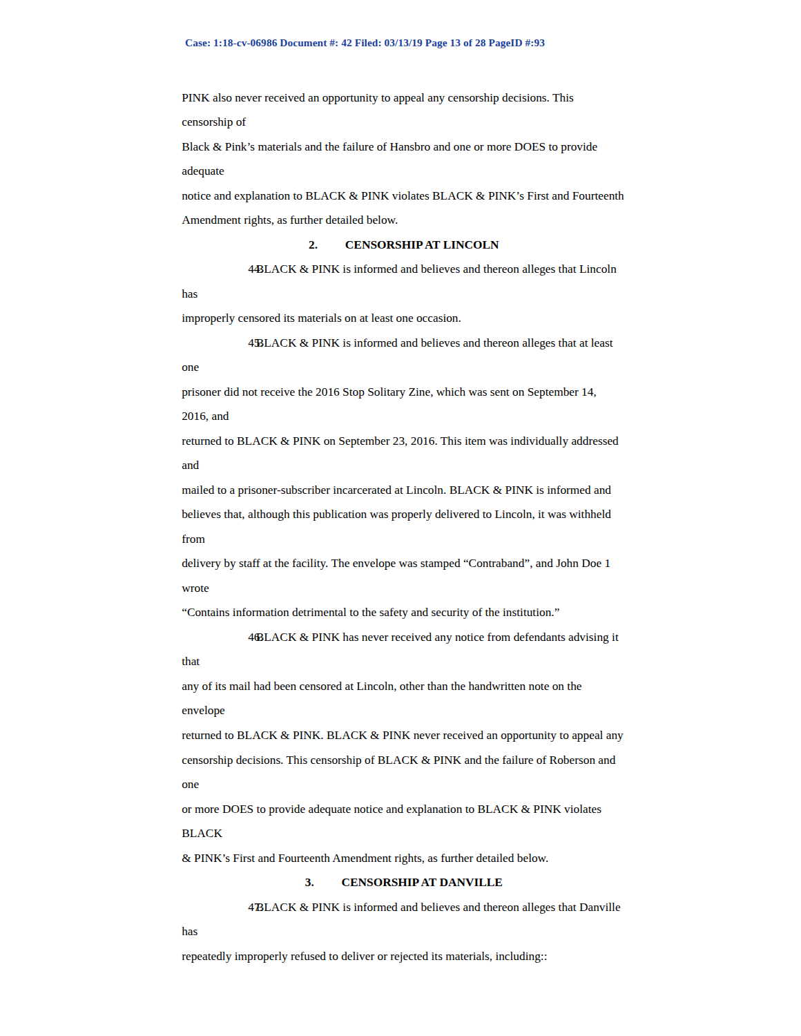Case: 1:18-cv-06986 Document #: 42 Filed: 03/13/19 Page 13 of 28 PageID #:93
PINK also never received an opportunity to appeal any censorship decisions. This censorship of
Black & Pink’s materials and the failure of Hansbro and one or more DOES to provide adequate
notice and explanation to BLACK & PINK violates BLACK & PINK’s First and Fourteenth
Amendment rights, as further detailed below.
2. CENSORSHIP AT LINCOLN
44. BLACK & PINK is informed and believes and thereon alleges that Lincoln has
improperly censored its materials on at least one occasion.
45. BLACK & PINK is informed and believes and thereon alleges that at least one
prisoner did not receive the 2016 Stop Solitary Zine, which was sent on September 14, 2016, and
returned to BLACK & PINK on September 23, 2016. This item was individually addressed and
mailed to a prisoner-subscriber incarcerated at Lincoln. BLACK & PINK is informed and
believes that, although this publication was properly delivered to Lincoln, it was withheld from
delivery by staff at the facility. The envelope was stamped “Contraband”, and John Doe 1 wrote
“Contains information detrimental to the safety and security of the institution.”
46. BLACK & PINK has never received any notice from defendants advising it that
any of its mail had been censored at Lincoln, other than the handwritten note on the envelope
returned to BLACK & PINK. BLACK & PINK never received an opportunity to appeal any
censorship decisions. This censorship of BLACK & PINK and the failure of Roberson and one
or more DOES to provide adequate notice and explanation to BLACK & PINK violates BLACK
& PINK’s First and Fourteenth Amendment rights, as further detailed below.
3. CENSORSHIP AT DANVILLE
47. BLACK & PINK is informed and believes and thereon alleges that Danville has
repeatedly improperly refused to deliver or rejected its materials, including::